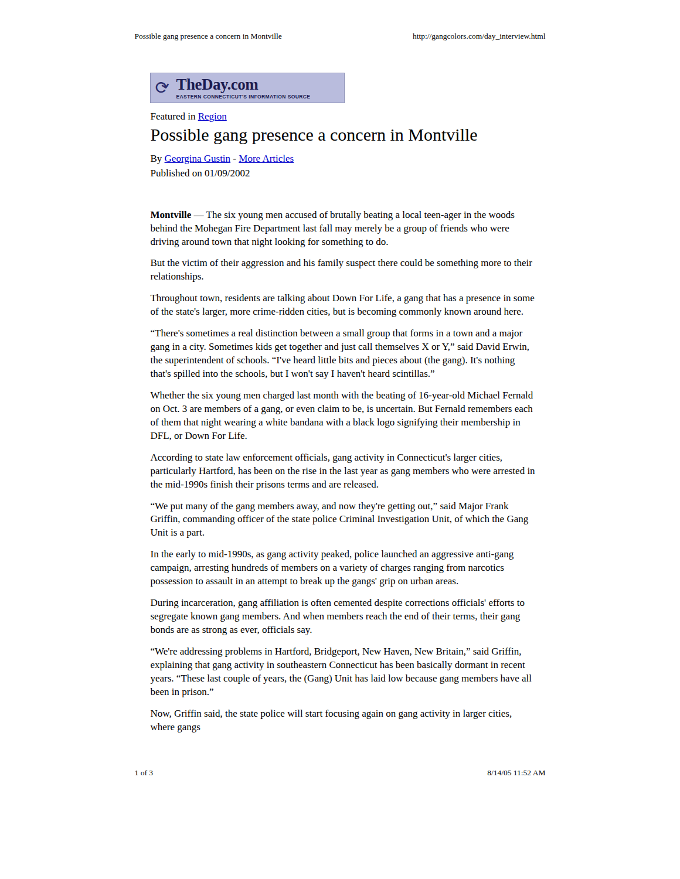Possible gang presence a concern in Montville http://gangcolors.com/day_interview.html
⟳ TheDay.com EASTERN CONNECTICUT'S INFORMATION SOURCE
Featured in Region
Possible gang presence a concern in Montville
By Georgina Gustin - More Articles
Published on 01/09/2002
Montville — The six young men accused of brutally beating a local teen-ager in the woods behind the Mohegan Fire Department last fall may merely be a group of friends who were driving around town that night looking for something to do.
But the victim of their aggression and his family suspect there could be something more to their relationships.
Throughout town, residents are talking about Down For Life, a gang that has a presence in some of the state's larger, more crime-ridden cities, but is becoming commonly known around here.
“There's sometimes a real distinction between a small group that forms in a town and a major gang in a city. Sometimes kids get together and just call themselves X or Y,” said David Erwin, the superintendent of schools. “I've heard little bits and pieces about (the gang). It's nothing that's spilled into the schools, but I won't say I haven't heard scintillas.”
Whether the six young men charged last month with the beating of 16-year-old Michael Fernald on Oct. 3 are members of a gang, or even claim to be, is uncertain. But Fernald remembers each of them that night wearing a white bandana with a black logo signifying their membership in DFL, or Down For Life.
According to state law enforcement officials, gang activity in Connecticut's larger cities, particularly Hartford, has been on the rise in the last year as gang members who were arrested in the mid-1990s finish their prisons terms and are released.
“We put many of the gang members away, and now they're getting out,” said Major Frank Griffin, commanding officer of the state police Criminal Investigation Unit, of which the Gang Unit is a part.
In the early to mid-1990s, as gang activity peaked, police launched an aggressive anti-gang campaign, arresting hundreds of members on a variety of charges ranging from narcotics possession to assault in an attempt to break up the gangs' grip on urban areas.
During incarceration, gang affiliation is often cemented despite corrections officials' efforts to segregate known gang members. And when members reach the end of their terms, their gang bonds are as strong as ever, officials say.
“We're addressing problems in Hartford, Bridgeport, New Haven, New Britain,” said Griffin, explaining that gang activity in southeastern Connecticut has been basically dormant in recent years. “These last couple of years, the (Gang) Unit has laid low because gang members have all been in prison.”
Now, Griffin said, the state police will start focusing again on gang activity in larger cities, where gangs
1 of 3 8/14/05 11:52 AM